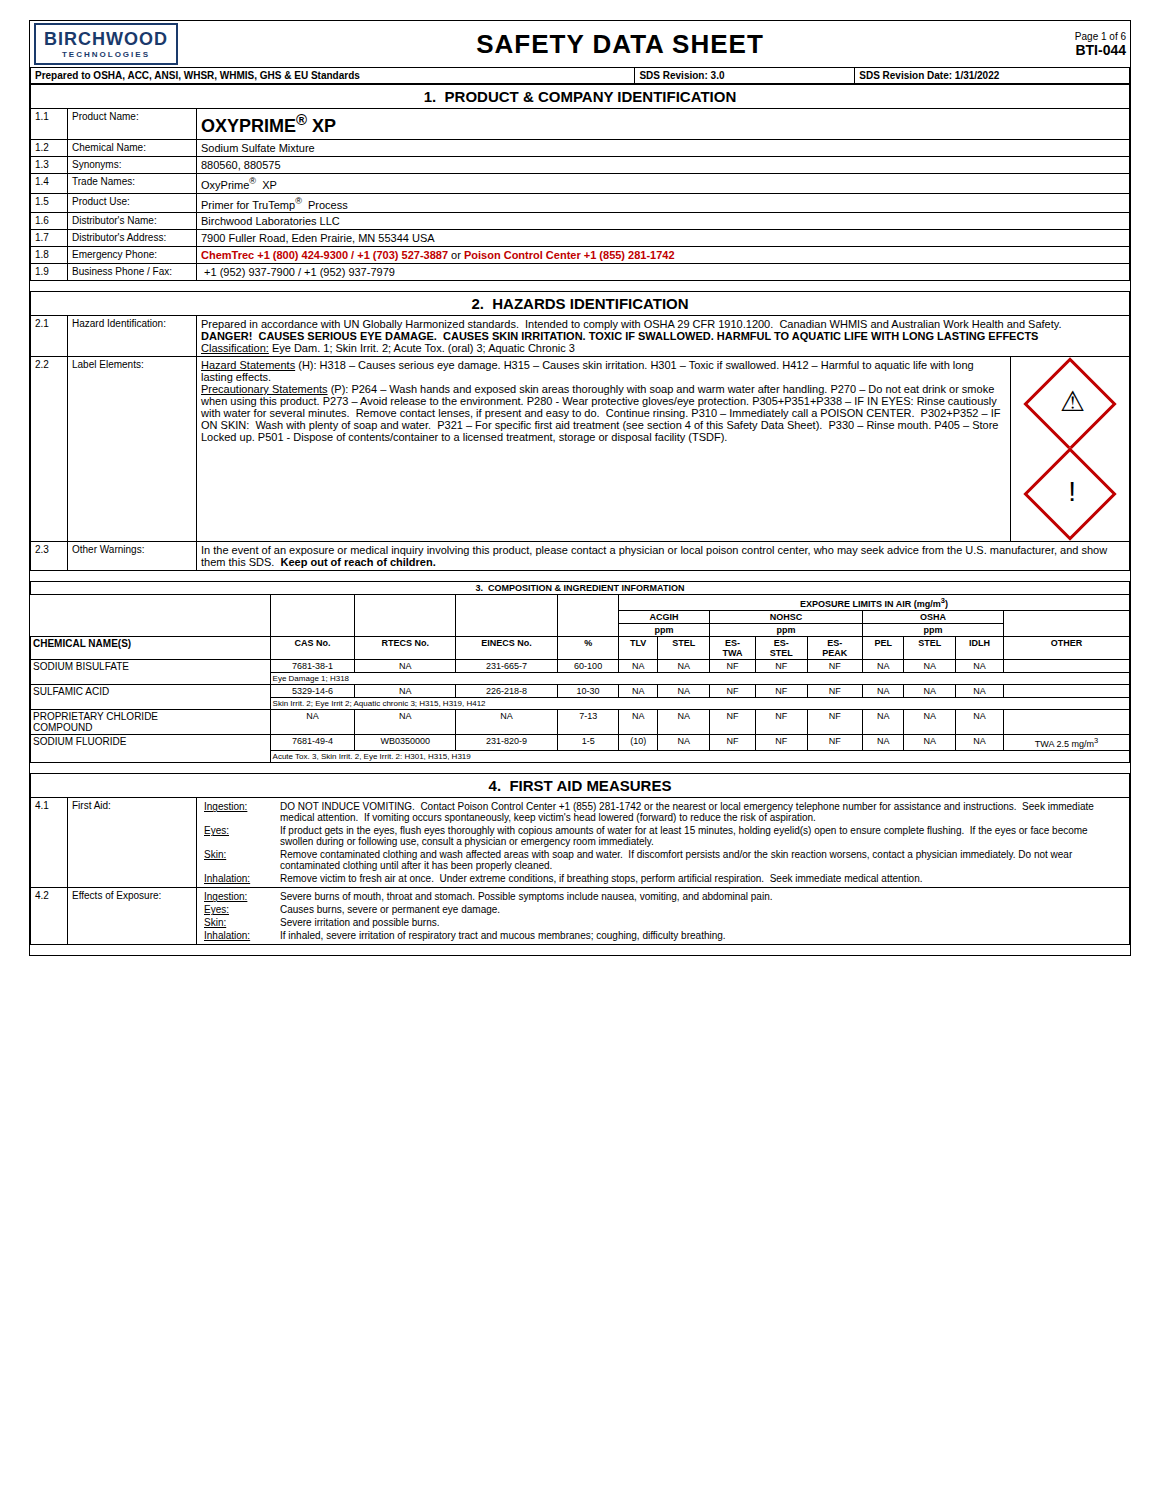| BIRCHWOOD TECHNOLOGIES | SAFETY DATA SHEET | Page 1 of 6 BTI-044 |
| Prepared to OSHA, ACC, ANSI, WHSR, WHMIS, GHS & EU Standards | SDS Revision: 3.0 | SDS Revision Date: 1/31/2022 |
| 1. PRODUCT & COMPANY IDENTIFICATION |
| 1.1 | Product Name: | OXYPRIME ® XP |
| 1.2 | Chemical Name: | Sodium Sulfate Mixture |
| 1.3 | Synonyms: | 880560, 880575 |
| 1.4 | Trade Names: | OxyPrime ® XP |
| 1.5 | Product Use: | Primer for TruTemp ® Process |
| 1.6 | Distributor's Name: | Birchwood Laboratories LLC |
| 1.7 | Distributor's Address: | 7900 Fuller Road, Eden Prairie, MN 55344 USA |
| 1.8 | Emergency Phone: | ChemTrec +1 (800) 424-9300 / +1 (703) 527-3887 or Poison Control Center +1 (855) 281-1742 |
| 1.9 | Business Phone / Fax: | +1 (952) 937-7900 / +1 (952) 937-7979 |
| 2. HAZARDS IDENTIFICATION |
| 2.1 | Hazard Identification: | Prepared in accordance with UN Globally Harmonized standards. Intended to comply with OSHA 29 CFR 1910.1200. Canadian WHMIS and Australian Work Health and Safety. DANGER! CAUSES SERIOUS EYE DAMAGE. CAUSES SKIN IRRITATION. TOXIC IF SWALLOWED. HARMFUL TO AQUATIC LIFE WITH LONG LASTING EFFECTS Classification: Eye Dam. 1; Skin Irrit. 2; Acute Tox. (oral) 3; Aquatic Chronic 3 |
| 2.2 | Label Elements: | Hazard Statements (H): H318 – Causes serious eye damage. H315 – Causes skin irritation. H301 – Toxic if swallowed. H412 – Harmful to aquatic life with long lasting effects. Precautionary Statements (P): P264 – Wash hands and exposed skin areas thoroughly with soap and warm water after handling. P270 – Do not eat drink or smoke when using this product. P273 – Avoid release to the environment. P280 - Wear protective gloves/eye protection. P305+P351+P338 – IF IN EYES: Rinse cautiously with water for several minutes. Remove contact lenses, if present and easy to do. Continue rinsing. P310 – Immediately call a POISON CENTER. P302+P352 – IF ON SKIN: Wash with plenty of soap and water. P321 – For specific first aid treatment (see section 4 of this Safety Data Sheet). P330 – Rinse mouth. P405 – Store Locked up. P501 - Dispose of contents/container to a licensed treatment, storage or disposal facility (TSDF). | ⚠ ! |
| 2.3 | Other Warnings: | In the event of an exposure or medical inquiry involving this product, please contact a physician or local poison control center, who may seek advice from the U.S. manufacturer, and show them this SDS. Keep out of reach of children. |
| 3. COMPOSITION & INGREDIENT INFORMATION |
| | | | | | EXPOSURE LIMITS IN AIR (mg/m 3 ) |
| ACGIH | NOHSC | OSHA | |
| ppm | ppm | ppm |
| CHEMICAL NAME(S) | CAS No. | RTECS No. | EINECS No. | % | TLV | STEL | ES- TWA | ES- STEL | ES- PEAK | PEL | STEL | IDLH | OTHER |
| SODIUM BISULFATE | 7681-38-1 | NA | 231-665-7 | 60-100 | NA | NA | NF | NF | NF | NA | NA | NA | |
| Eye Damage 1; H318 |
| SULFAMIC ACID | 5329-14-6 | NA | 226-218-8 | 10-30 | NA | NA | NF | NF | NF | NA | NA | NA | |
| Skin Irrit. 2; Eye Irrit 2; Aquatic chronic 3; H315, H319, H412 |
| PROPRIETARY CHLORIDE COMPOUND | NA | NA | NA | 7-13 | NA | NA | NF | NF | NF | NA | NA | NA | |
| SODIUM FLUORIDE | 7681-49-4 | WB0350000 | 231-820-9 | 1-5 | (10) | NA | NF | NF | NF | NA | NA | NA | TWA 2.5 mg/m 3 |
| Acute Tox. 3, Skin Irrit. 2, Eye Irrit. 2: H301, H315, H319 |
| 4. FIRST AID MEASURES |
| 4.1 | First Aid: | / Ingestion: / DO NOT INDUCE VOMITING. Contact Poison Control Center +1 (855) 281-1742 or the nearest or local emergency telephone number for assistance and instructions. Seek immediate medical attention. If vomiting occurs spontaneously, keep victim's head lowered (forward) to reduce the risk of aspiration. / / Eyes: / If product gets in the eyes, flush eyes thoroughly with copious amounts of water for at least 15 minutes, holding eyelid(s) open to ensure complete flushing. If the eyes or face become swollen during or following use, consult a physician or emergency room immediately. / / Skin: / Remove contaminated clothing and wash affected areas with soap and water. If discomfort persists and/or the skin reaction worsens, contact a physician immediately. Do not wear contaminated clothing until after it has been properly cleaned. / / Inhalation: / Remove victim to fresh air at once. Under extreme conditions, if breathing stops, perform artificial respiration. Seek immediate medical attention. / |
| 4.2 | Effects of Exposure: | / Ingestion: / Severe burns of mouth, throat and stomach. Possible symptoms include nausea, vomiting, and abdominal pain. / / Eyes: / Causes burns, severe or permanent eye damage. / / Skin: / Severe irritation and possible burns. / / Inhalation: / If inhaled, severe irritation of respiratory tract and mucous membranes; coughing, difficulty breathing. / |